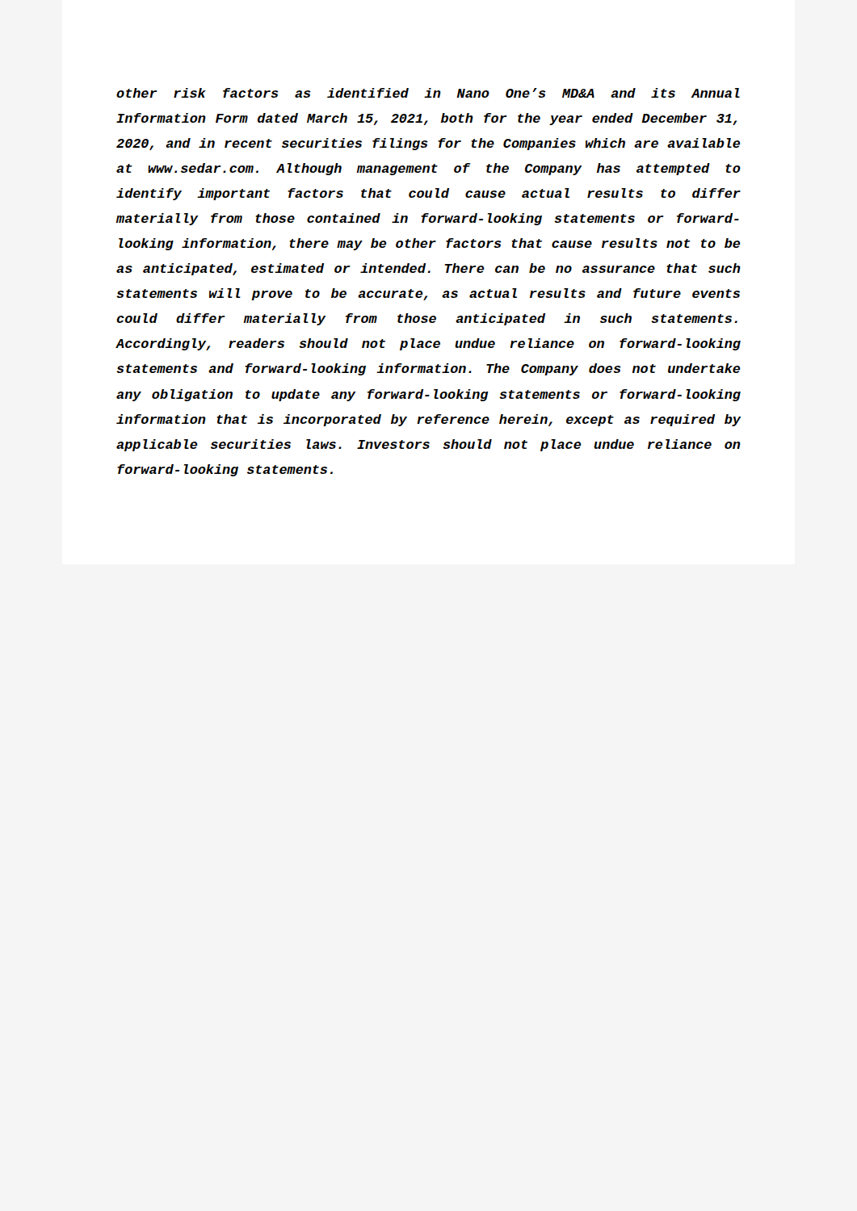other risk factors as identified in Nano One’s MD&A and its Annual Information Form dated March 15, 2021, both for the year ended December 31, 2020, and in recent securities filings for the Companies which are available at www.sedar.com. Although management of the Company has attempted to identify important factors that could cause actual results to differ materially from those contained in forward-looking statements or forward-looking information, there may be other factors that cause results not to be as anticipated, estimated or intended. There can be no assurance that such statements will prove to be accurate, as actual results and future events could differ materially from those anticipated in such statements. Accordingly, readers should not place undue reliance on forward-looking statements and forward-looking information. The Company does not undertake any obligation to update any forward-looking statements or forward-looking information that is incorporated by reference herein, except as required by applicable securities laws. Investors should not place undue reliance on forward-looking statements.